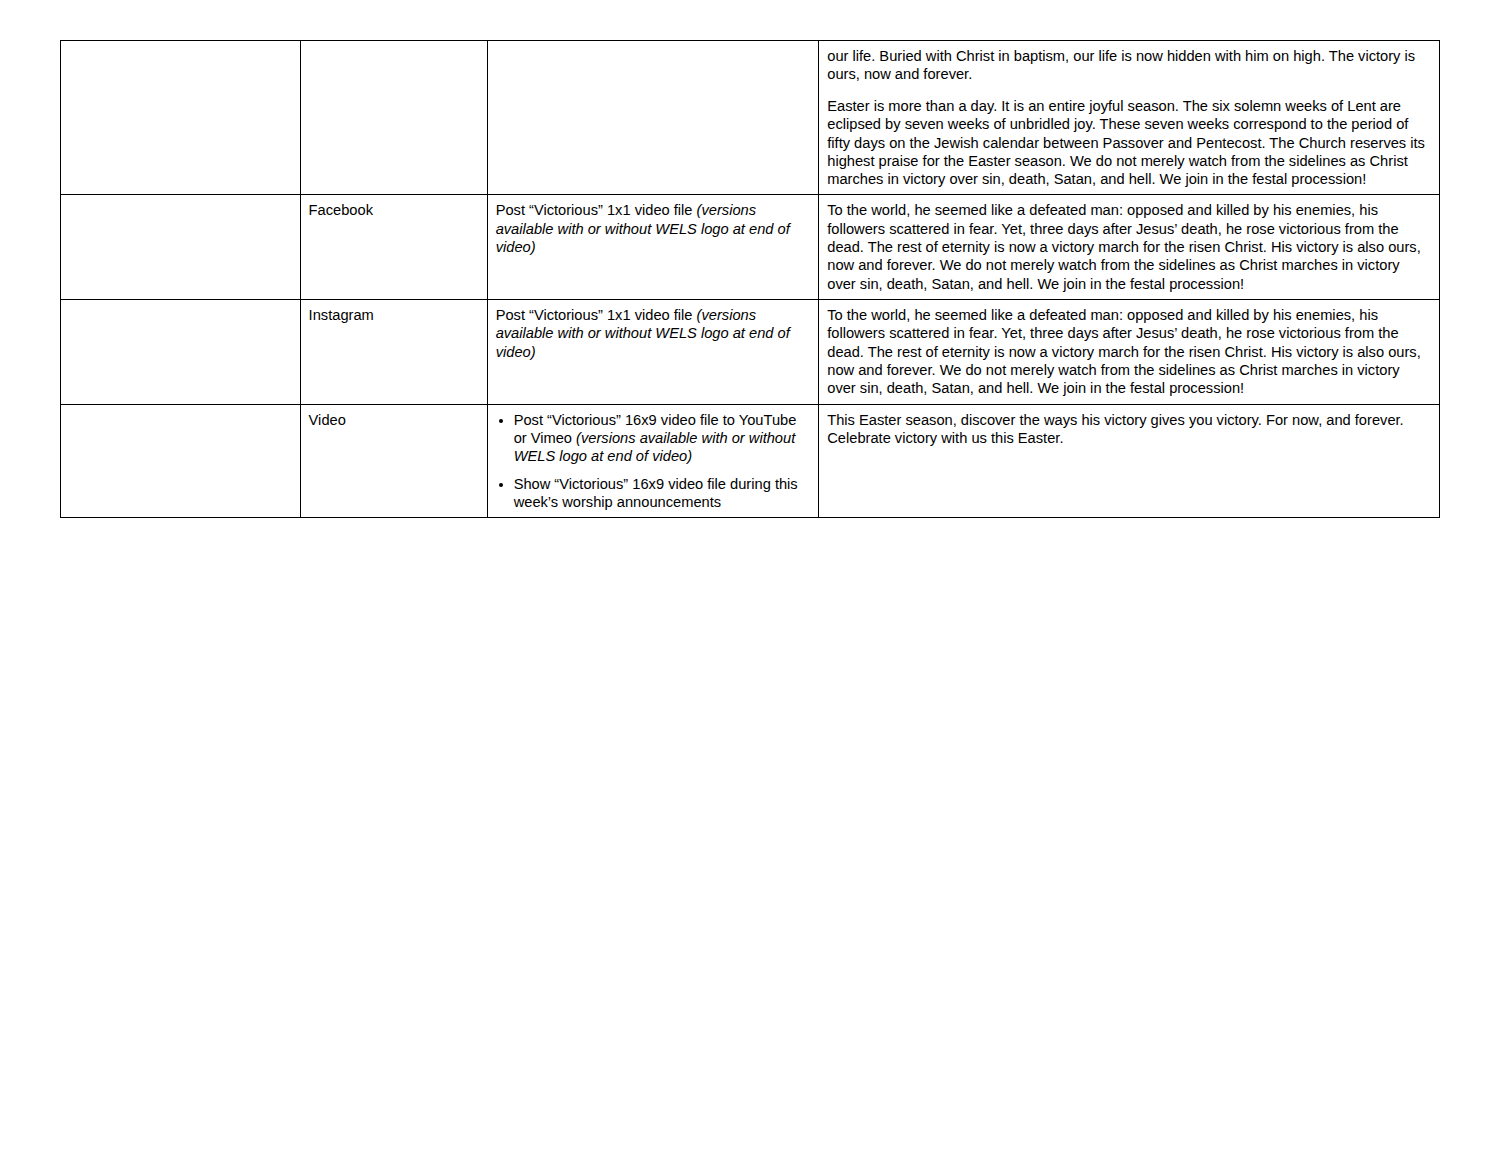| | | | our life. Buried with Christ in baptism, our life is now hidden with him on high. The victory is ours, now and forever. Easter is more than a day. It is an entire joyful season. The six solemn weeks of Lent are eclipsed by seven weeks of unbridled joy. These seven weeks correspond to the period of fifty days on the Jewish calendar between Passover and Pentecost. The Church reserves its highest praise for the Easter season. We do not merely watch from the sidelines as Christ marches in victory over sin, death, Satan, and hell. We join in the festal procession! |
| | Facebook | Post “Victorious” 1x1 video file (versions available with or without WELS logo at end of video) | To the world, he seemed like a defeated man: opposed and killed by his enemies, his followers scattered in fear. Yet, three days after Jesus’ death, he rose victorious from the dead. The rest of eternity is now a victory march for the risen Christ. His victory is also ours, now and forever. We do not merely watch from the sidelines as Christ marches in victory over sin, death, Satan, and hell. We join in the festal procession! |
| | Instagram | Post “Victorious” 1x1 video file (versions available with or without WELS logo at end of video) | To the world, he seemed like a defeated man: opposed and killed by his enemies, his followers scattered in fear. Yet, three days after Jesus’ death, he rose victorious from the dead. The rest of eternity is now a victory march for the risen Christ. His victory is also ours, now and forever. We do not merely watch from the sidelines as Christ marches in victory over sin, death, Satan, and hell. We join in the festal procession! |
| | Video | Post “Victorious” 16x9 video file to YouTube or Vimeo (versions available with or without WELS logo at end of video) Show “Victorious” 16x9 video file during this week’s worship announcements | This Easter season, discover the ways his victory gives you victory. For now, and forever. Celebrate victory with us this Easter. |